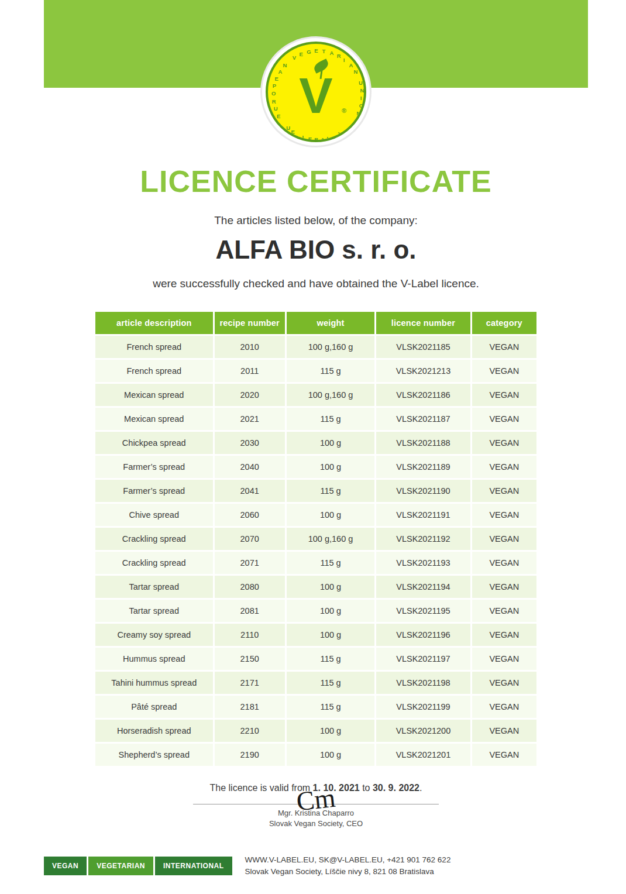E U R O P E A N V E G E T A R I A N U N I O N V - L A B E L . E U
V
®
LICENCE CERTIFICATE
The articles listed below, of the company:
ALFA BIO s. r. o.
were successfully checked and have obtained the V-Label licence.
| article description | recipe number | weight | licence number | category |
| --- | --- | --- | --- | --- |
| French spread | 2010 | 100 g,160 g | VLSK2021185 | VEGAN |
| French spread | 2011 | 115 g | VLSK2021213 | VEGAN |
| Mexican spread | 2020 | 100 g,160 g | VLSK2021186 | VEGAN |
| Mexican spread | 2021 | 115 g | VLSK2021187 | VEGAN |
| Chickpea spread | 2030 | 100 g | VLSK2021188 | VEGAN |
| Farmer’s spread | 2040 | 100 g | VLSK2021189 | VEGAN |
| Farmer’s spread | 2041 | 115 g | VLSK2021190 | VEGAN |
| Chive spread | 2060 | 100 g | VLSK2021191 | VEGAN |
| Crackling spread | 2070 | 100 g,160 g | VLSK2021192 | VEGAN |
| Crackling spread | 2071 | 115 g | VLSK2021193 | VEGAN |
| Tartar spread | 2080 | 100 g | VLSK2021194 | VEGAN |
| Tartar spread | 2081 | 100 g | VLSK2021195 | VEGAN |
| Creamy soy spread | 2110 | 100 g | VLSK2021196 | VEGAN |
| Hummus spread | 2150 | 115 g | VLSK2021197 | VEGAN |
| Tahini hummus spread | 2171 | 115 g | VLSK2021198 | VEGAN |
| Pâté spread | 2181 | 115 g | VLSK2021199 | VEGAN |
| Horseradish spread | 2210 | 100 g | VLSK2021200 | VEGAN |
| Shepherd’s spread | 2190 | 100 g | VLSK2021201 | VEGAN |
The licence is valid from 1. 10. 2021 to 30. 9. 2022.
Cm
Mgr. Kristina Chaparro
Slovak Vegan Society, CEO
VEGAN VEGETARIAN INTERNATIONAL
WWW.V-LABEL.EU, SK@V-LABEL.EU, +421 901 762 622
Slovak Vegan Society, Líščie nivy 8, 821 08 Bratislava